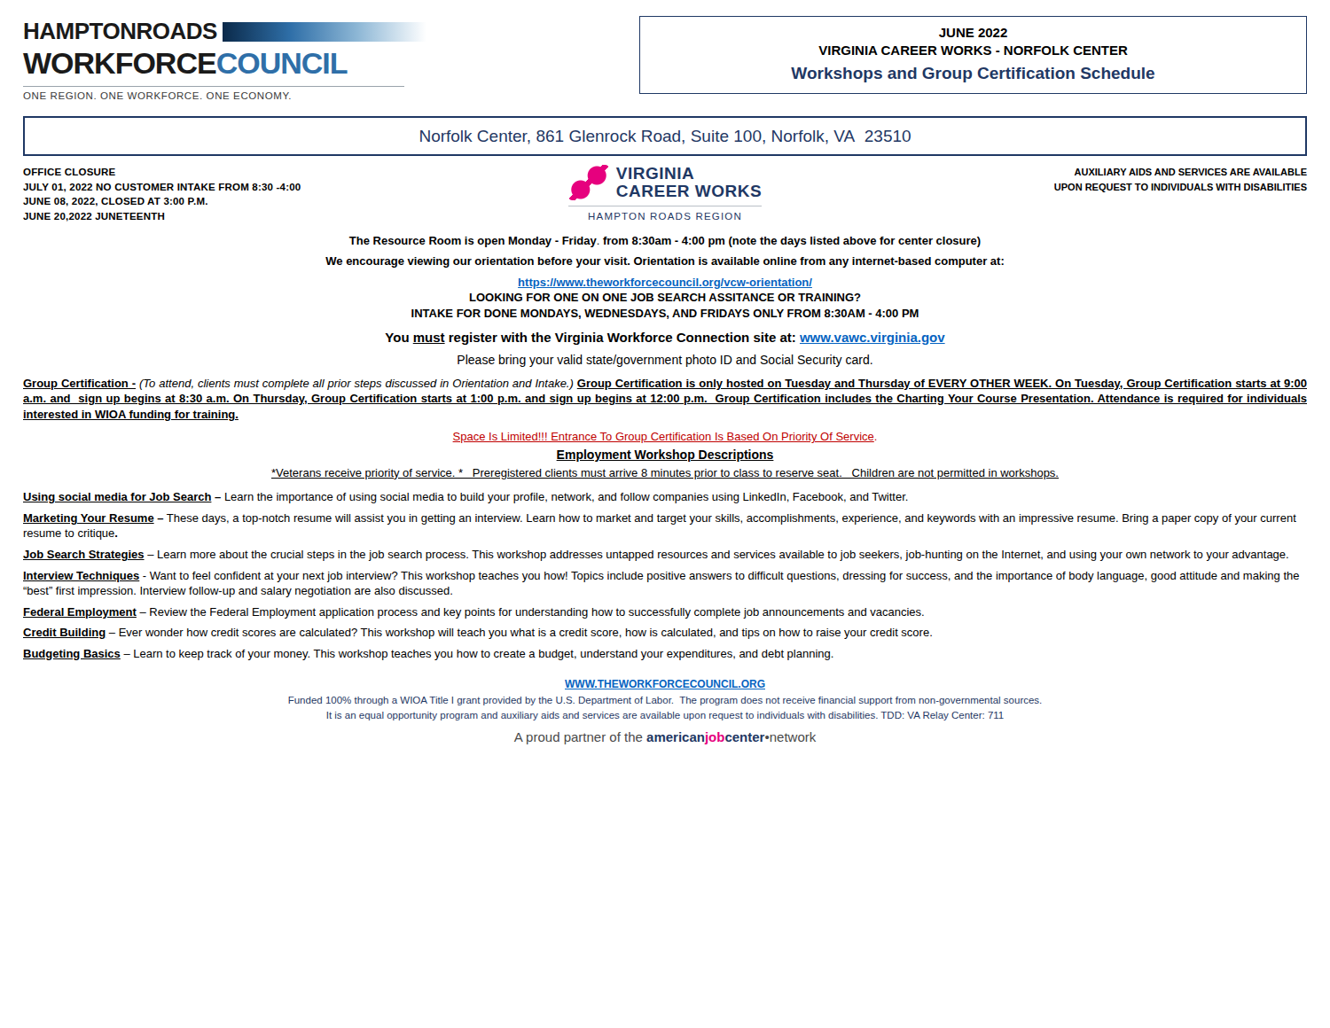HAMPTONROADS
WORKFORCECOUNCIL
ONE REGION. ONE WORKFORCE. ONE ECONOMY.
JUNE 2022
VIRGINIA CAREER WORKS - NORFOLK CENTER
Workshops and Group Certification Schedule
Norfolk Center, 861 Glenrock Road, Suite 100, Norfolk, VA 23510
OFFICE CLOSURE
JULY 01, 2022 NO CUSTOMER INTAKE FROM 8:30 -4:00
JUNE 08, 2022, CLOSED AT 3:00 P.M.
JUNE 20,2022 JUNETEENTH
VIRGINIA
CAREER WORKS
HAMPTON ROADS REGION
AUXILIARY AIDS AND SERVICES ARE AVAILABLE
UPON REQUEST TO INDIVIDUALS WITH DISABILITIES
The Resource Room is open Monday - Friday. from 8:30am - 4:00 pm (note the days listed above for center closure)
We encourage viewing our orientation before your visit. Orientation is available online from any internet-based computer at:
https://www.theworkforcecouncil.org/vcw-orientation/
LOOKING FOR ONE ON ONE JOB SEARCH ASSITANCE OR TRAINING?
INTAKE FOR DONE MONDAYS, WEDNESDAYS, AND FRIDAYS ONLY FROM 8:30AM - 4:00 PM
You must register with the Virginia Workforce Connection site at: www.vawc.virginia.gov
Please bring your valid state/government photo ID and Social Security card.
Group Certification - (To attend, clients must complete all prior steps discussed in Orientation and Intake.) Group Certification is only hosted on Tuesday and Thursday of EVERY OTHER WEEK. On Tuesday, Group Certification starts at 9:00 a.m. and sign up begins at 8:30 a.m. On Thursday, Group Certification starts at 1:00 p.m. and sign up begins at 12:00 p.m. Group Certification includes the Charting Your Course Presentation. Attendance is required for individuals interested in WIOA funding for training.
Space Is Limited!!! Entrance To Group Certification Is Based On Priority Of Service.
Employment Workshop Descriptions
*Veterans receive priority of service. * Preregistered clients must arrive 8 minutes prior to class to reserve seat. Children are not permitted in workshops.
Using social media for Job Search – Learn the importance of using social media to build your profile, network, and follow companies using LinkedIn, Facebook, and Twitter.
Marketing Your Resume – These days, a top-notch resume will assist you in getting an interview. Learn how to market and target your skills, accomplishments, experience, and keywords with an impressive resume. Bring a paper copy of your current resume to critique.
Job Search Strategies – Learn more about the crucial steps in the job search process. This workshop addresses untapped resources and services available to job seekers, job-hunting on the Internet, and using your own network to your advantage.
Interview Techniques - Want to feel confident at your next job interview? This workshop teaches you how! Topics include positive answers to difficult questions, dressing for success, and the importance of body language, good attitude and making the “best” first impression. Interview follow-up and salary negotiation are also discussed.
Federal Employment – Review the Federal Employment application process and key points for understanding how to successfully complete job announcements and vacancies.
Credit Building – Ever wonder how credit scores are calculated? This workshop will teach you what is a credit score, how is calculated, and tips on how to raise your credit score.
Budgeting Basics – Learn to keep track of your money. This workshop teaches you how to create a budget, understand your expenditures, and debt planning.
WWW.THEWORKFORCECOUNCIL.ORG
Funded 100% through a WIOA Title I grant provided by the U.S. Department of Labor. The program does not receive financial support from non-governmental sources.
It is an equal opportunity program and auxiliary aids and services are available upon request to individuals with disabilities. TDD: VA Relay Center: 711
A proud partner of the american job center•network